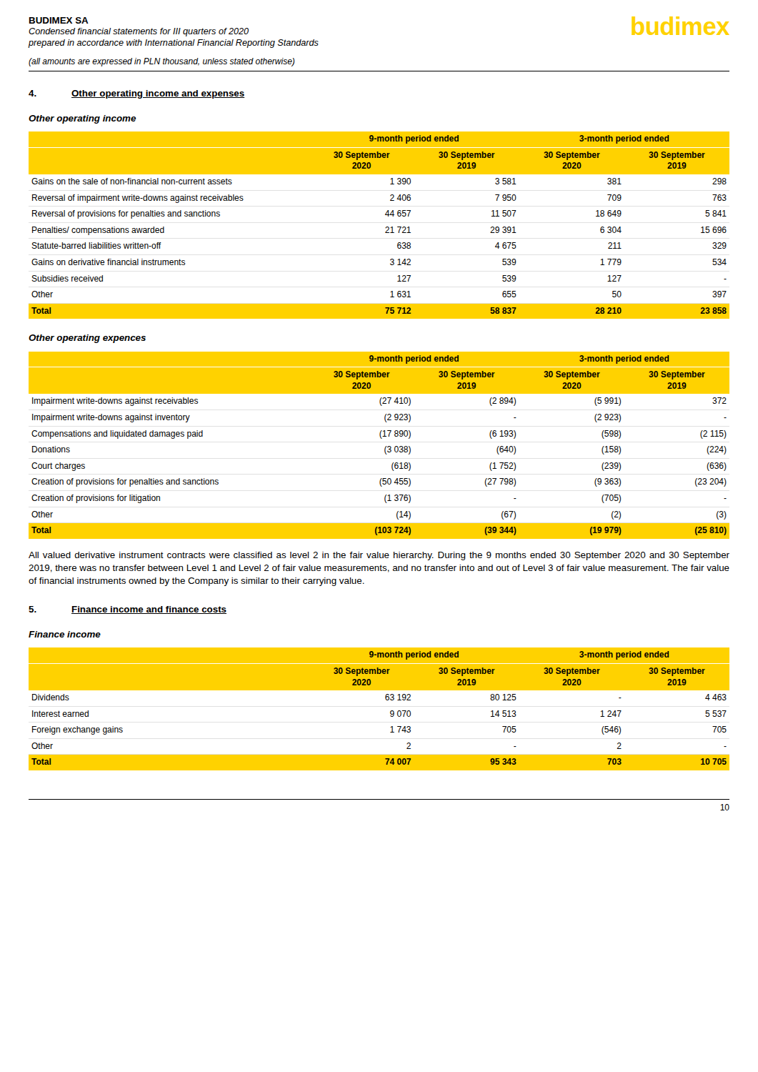BUDIMEX SA
Condensed financial statements for III quarters of 2020
prepared in accordance with International Financial Reporting Standards
budimex
(all amounts are expressed in PLN thousand, unless stated otherwise)
4. Other operating income and expenses
Other operating income
| | 9-month period ended | 3-month period ended |
| --- | --- | --- |
| | 30 September 2020 | 30 September 2019 | 30 September 2020 | 30 September 2019 |
| Gains on the sale of non-financial non-current assets | 1 390 | 3 581 | 381 | 298 |
| Reversal of impairment write-downs against receivables | 2 406 | 7 950 | 709 | 763 |
| Reversal of provisions for penalties and sanctions | 44 657 | 11 507 | 18 649 | 5 841 |
| Penalties/ compensations awarded | 21 721 | 29 391 | 6 304 | 15 696 |
| Statute-barred liabilities written-off | 638 | 4 675 | 211 | 329 |
| Gains on derivative financial instruments | 3 142 | 539 | 1 779 | 534 |
| Subsidies received | 127 | 539 | 127 | - |
| Other | 1 631 | 655 | 50 | 397 |
| Total | 75 712 | 58 837 | 28 210 | 23 858 |
Other operating expences
| | 9-month period ended | 3-month period ended |
| --- | --- | --- |
| | 30 September 2020 | 30 September 2019 | 30 September 2020 | 30 September 2019 |
| Impairment write-downs against receivables | (27 410) | (2 894) | (5 991) | 372 |
| Impairment write-downs against inventory | (2 923) | - | (2 923) | - |
| Compensations and liquidated damages paid | (17 890) | (6 193) | (598) | (2 115) |
| Donations | (3 038) | (640) | (158) | (224) |
| Court charges | (618) | (1 752) | (239) | (636) |
| Creation of provisions for penalties and sanctions | (50 455) | (27 798) | (9 363) | (23 204) |
| Creation of provisions for litigation | (1 376) | - | (705) | - |
| Other | (14) | (67) | (2) | (3) |
| Total | (103 724) | (39 344) | (19 979) | (25 810) |
All valued derivative instrument contracts were classified as level 2 in the fair value hierarchy. During the 9 months ended 30 September 2020 and 30 September 2019, there was no transfer between Level 1 and Level 2 of fair value measurements, and no transfer into and out of Level 3 of fair value measurement. The fair value of financial instruments owned by the Company is similar to their carrying value.
5. Finance income and finance costs
Finance income
| | 9-month period ended | 3-month period ended |
| --- | --- | --- |
| | 30 September 2020 | 30 September 2019 | 30 September 2020 | 30 September 2019 |
| Dividends | 63 192 | 80 125 | - | 4 463 |
| Interest earned | 9 070 | 14 513 | 1 247 | 5 537 |
| Foreign exchange gains | 1 743 | 705 | (546) | 705 |
| Other | 2 | - | 2 | - |
| Total | 74 007 | 95 343 | 703 | 10 705 |
10